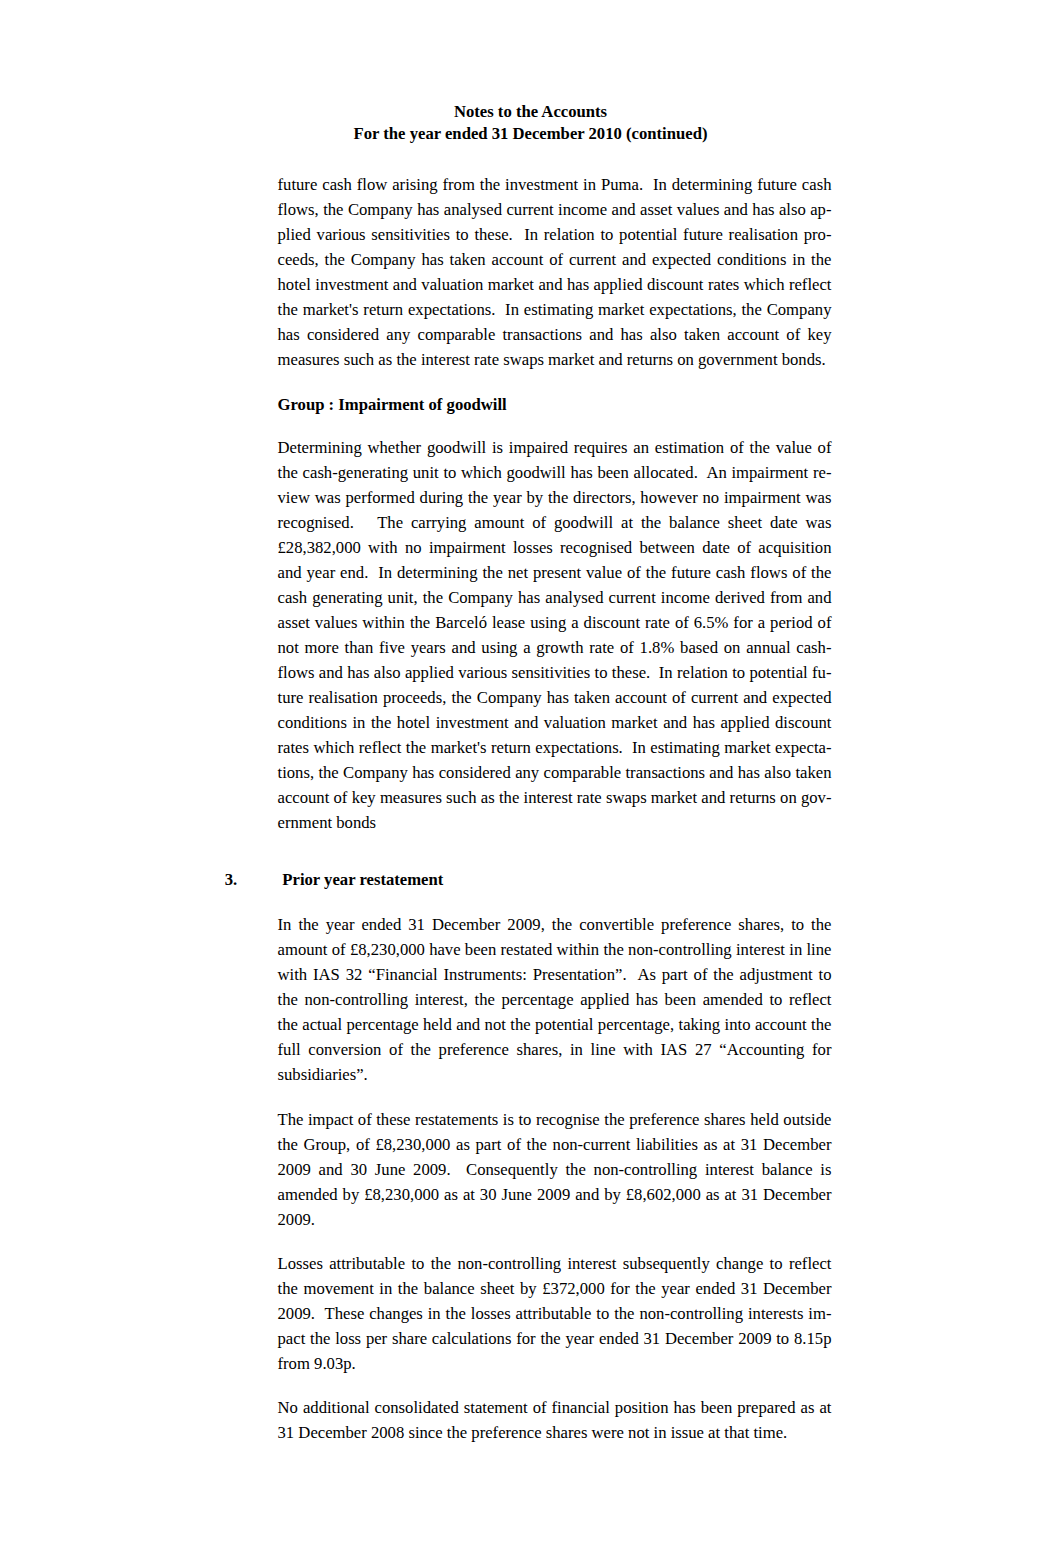Notes to the Accounts For the year ended 31 December 2010 (continued)
future cash flow arising from the investment in Puma. In determining future cash flows, the Company has analysed current income and asset values and has also applied various sensitivities to these. In relation to potential future realisation proceeds, the Company has taken account of current and expected conditions in the hotel investment and valuation market and has applied discount rates which reflect the market's return expectations. In estimating market expectations, the Company has considered any comparable transactions and has also taken account of key measures such as the interest rate swaps market and returns on government bonds.
Group : Impairment of goodwill
Determining whether goodwill is impaired requires an estimation of the value of the cash-generating unit to which goodwill has been allocated. An impairment review was performed during the year by the directors, however no impairment was recognised. The carrying amount of goodwill at the balance sheet date was £28,382,000 with no impairment losses recognised between date of acquisition and year end. In determining the net present value of the future cash flows of the cash generating unit, the Company has analysed current income derived from and asset values within the Barceló lease using a discount rate of 6.5% for a period of not more than five years and using a growth rate of 1.8% based on annual cashflows and has also applied various sensitivities to these. In relation to potential future realisation proceeds, the Company has taken account of current and expected conditions in the hotel investment and valuation market and has applied discount rates which reflect the market's return expectations. In estimating market expectations, the Company has considered any comparable transactions and has also taken account of key measures such as the interest rate swaps market and returns on government bonds
3. Prior year restatement
In the year ended 31 December 2009, the convertible preference shares, to the amount of £8,230,000 have been restated within the non-controlling interest in line with IAS 32 “Financial Instruments: Presentation”. As part of the adjustment to the non-controlling interest, the percentage applied has been amended to reflect the actual percentage held and not the potential percentage, taking into account the full conversion of the preference shares, in line with IAS 27 “Accounting for subsidiaries”.
The impact of these restatements is to recognise the preference shares held outside the Group, of £8,230,000 as part of the non-current liabilities as at 31 December 2009 and 30 June 2009. Consequently the non-controlling interest balance is amended by £8,230,000 as at 30 June 2009 and by £8,602,000 as at 31 December 2009.
Losses attributable to the non-controlling interest subsequently change to reflect the movement in the balance sheet by £372,000 for the year ended 31 December 2009. These changes in the losses attributable to the non-controlling interests impact the loss per share calculations for the year ended 31 December 2009 to 8.15p from 9.03p.
No additional consolidated statement of financial position has been prepared as at 31 December 2008 since the preference shares were not in issue at that time.